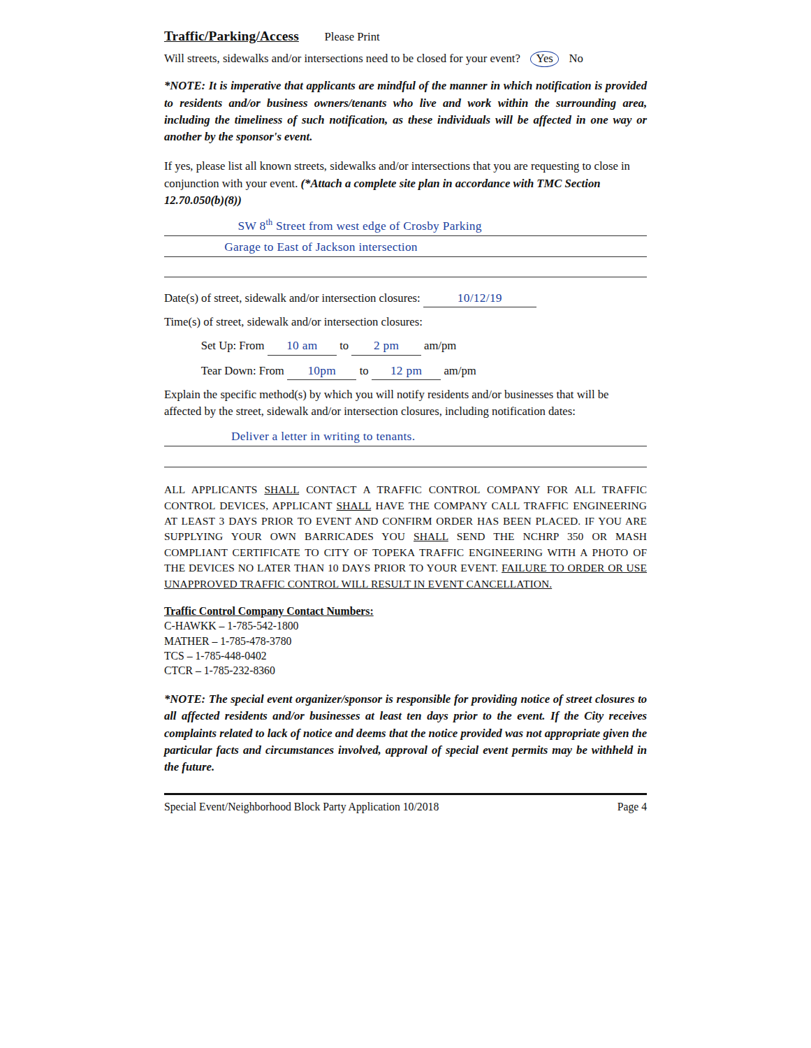Traffic/Parking/Access
Please Print
Will streets, sidewalks and/or intersections need to be closed for your event? Yes No
*NOTE: It is imperative that applicants are mindful of the manner in which notification is provided to residents and/or business owners/tenants who live and work within the surrounding area, including the timeliness of such notification, as these individuals will be affected in one way or another by the sponsor's event.
If yes, please list all known streets, sidewalks and/or intersections that you are requesting to close in conjunction with your event. (*Attach a complete site plan in accordance with TMC Section 12.70.050(b)(8))
SW 8th Street from west edge of Crosby Parking
Garage to East of Jackson intersection
Date(s) of street, sidewalk and/or intersection closures: 10/12/19
Time(s) of street, sidewalk and/or intersection closures:
Set Up: From 10 am to 2 pm am/pm
Tear Down: From 10pm to 12 pm am/pm
Explain the specific method(s) by which you will notify residents and/or businesses that will be affected by the street, sidewalk and/or intersection closures, including notification dates:
Deliver a letter in writing to tenants.
ALL APPLICANTS SHALL CONTACT A TRAFFIC CONTROL COMPANY FOR ALL TRAFFIC CONTROL DEVICES, APPLICANT SHALL HAVE THE COMPANY CALL TRAFFIC ENGINEERING AT LEAST 3 DAYS PRIOR TO EVENT AND CONFIRM ORDER HAS BEEN PLACED. IF YOU ARE SUPPLYING YOUR OWN BARRICADES YOU SHALL SEND THE NCHRP 350 OR MASH COMPLIANT CERTIFICATE TO CITY OF TOPEKA TRAFFIC ENGINEERING WITH A PHOTO OF THE DEVICES NO LATER THAN 10 DAYS PRIOR TO YOUR EVENT. FAILURE TO ORDER OR USE UNAPPROVED TRAFFIC CONTROL WILL RESULT IN EVENT CANCELLATION.
Traffic Control Company Contact Numbers:
C-HAWKK – 1-785-542-1800
MATHER – 1-785-478-3780
TCS – 1-785-448-0402
CTCR – 1-785-232-8360
*NOTE: The special event organizer/sponsor is responsible for providing notice of street closures to all affected residents and/or businesses at least ten days prior to the event. If the City receives complaints related to lack of notice and deems that the notice provided was not appropriate given the particular facts and circumstances involved, approval of special event permits may be withheld in the future.
Special Event/Neighborhood Block Party Application 10/2018
Page 4